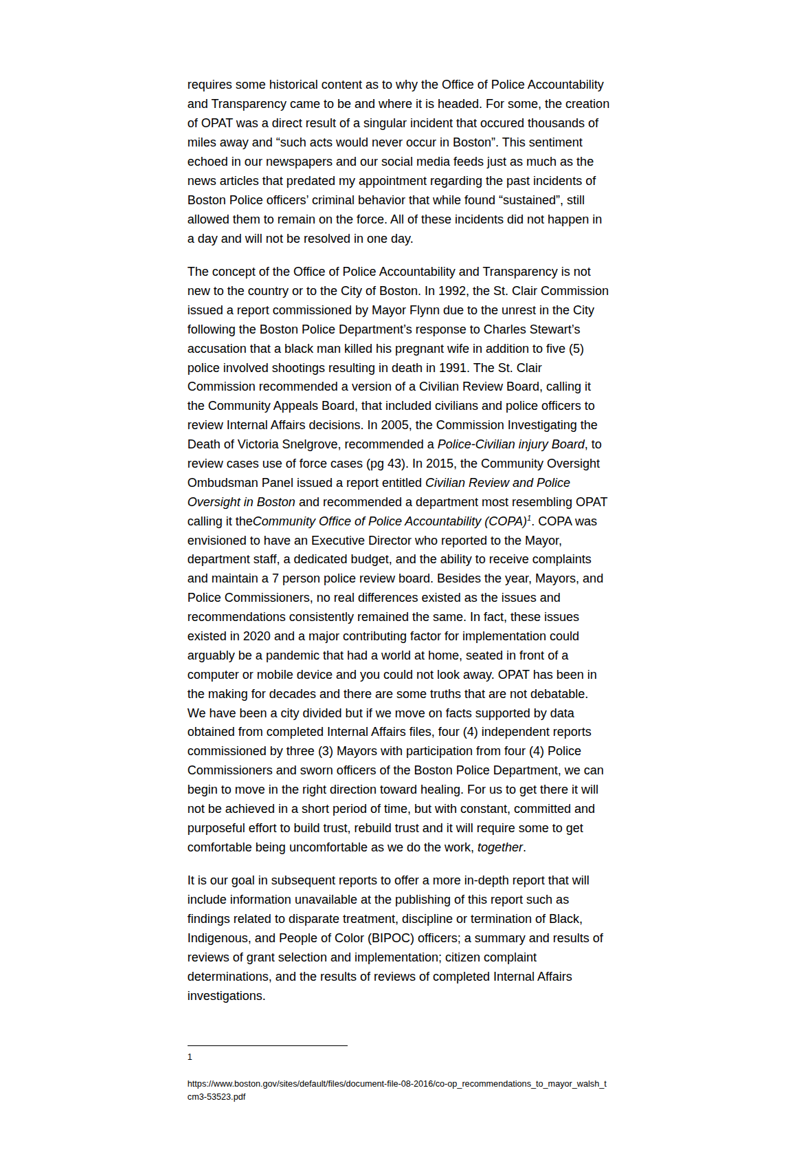requires some historical content as to why the Office of Police Accountability and Transparency came to be and where it is headed. For some, the creation of OPAT was a direct result of a singular incident that occured thousands of miles away and “such acts would never occur in Boston”. This sentiment echoed in our newspapers and our social media feeds just as much as the news articles that predated my appointment regarding the past incidents of Boston Police officers’ criminal behavior that while found “sustained”, still allowed them to remain on the force. All of these incidents did not happen in a day and will not be resolved in one day.
The concept of the Office of Police Accountability and Transparency is not new to the country or to the City of Boston. In 1992, the St. Clair Commission issued a report commissioned by Mayor Flynn due to the unrest in the City following the Boston Police Department’s response to Charles Stewart’s accusation that a black man killed his pregnant wife in addition to five (5) police involved shootings resulting in death in 1991. The St. Clair Commission recommended a version of a Civilian Review Board, calling it the Community Appeals Board, that included civilians and police officers to review Internal Affairs decisions. In 2005, the Commission Investigating the Death of Victoria Snelgrove, recommended a Police-Civilian injury Board, to review cases use of force cases (pg 43). In 2015, the Community Oversight Ombudsman Panel issued a report entitled Civilian Review and Police Oversight in Boston and recommended a department most resembling OPAT calling it theCommunity Office of Police Accountability (COPA)1. COPA was envisioned to have an Executive Director who reported to the Mayor, department staff, a dedicated budget, and the ability to receive complaints and maintain a 7 person police review board. Besides the year, Mayors, and Police Commissioners, no real differences existed as the issues and recommendations consistently remained the same. In fact, these issues existed in 2020 and a major contributing factor for implementation could arguably be a pandemic that had a world at home, seated in front of a computer or mobile device and you could not look away. OPAT has been in the making for decades and there are some truths that are not debatable. We have been a city divided but if we move on facts supported by data obtained from completed Internal Affairs files, four (4) independent reports commissioned by three (3) Mayors with participation from four (4) Police Commissioners and sworn officers of the Boston Police Department, we can begin to move in the right direction toward healing. For us to get there it will not be achieved in a short period of time, but with constant, committed and purposeful effort to build trust, rebuild trust and it will require some to get comfortable being uncomfortable as we do the work, together.
It is our goal in subsequent reports to offer a more in-depth report that will include information unavailable at the publishing of this report such as findings related to disparate treatment, discipline or termination of Black, Indigenous, and People of Color (BIPOC) officers; a summary and results of reviews of grant selection and implementation; citizen complaint determinations, and the results of reviews of completed Internal Affairs investigations.
1 https://www.boston.gov/sites/default/files/document-file-08-2016/co-op_recommendations_to_mayor_walsh_tcm3-53523.pdf